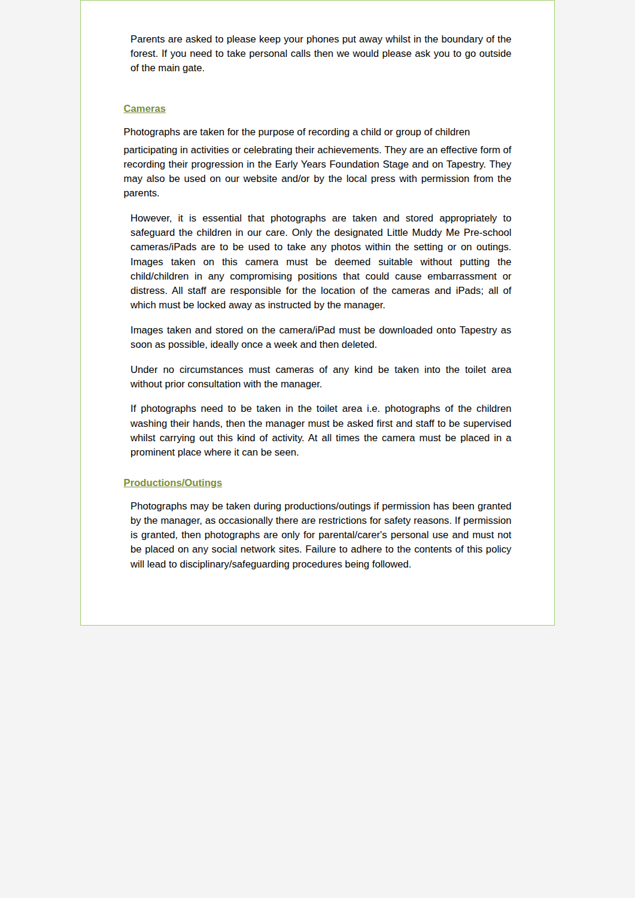Parents are asked to please keep your phones put away whilst in the boundary of the forest. If you need to take personal calls then we would please ask you to go outside of the main gate.
Cameras
Photographs are taken for the purpose of recording a child or group of children
participating in activities or celebrating their achievements. They are an effective form of recording their progression in the Early Years Foundation Stage and on Tapestry. They may also be used on our website and/or by the local press with permission from the parents.
However, it is essential that photographs are taken and stored appropriately to safeguard the children in our care. Only the designated Little Muddy Me Pre-school cameras/iPads are to be used to take any photos within the setting or on outings. Images taken on this camera must be deemed suitable without putting the child/children in any compromising positions that could cause embarrassment or distress. All staff are responsible for the location of the cameras and iPads; all of which must be locked away as instructed by the manager.
Images taken and stored on the camera/iPad must be downloaded onto Tapestry as soon as possible, ideally once a week and then deleted.
Under no circumstances must cameras of any kind be taken into the toilet area without prior consultation with the manager.
If photographs need to be taken in the toilet area i.e. photographs of the children washing their hands, then the manager must be asked first and staff to be supervised whilst carrying out this kind of activity. At all times the camera must be placed in a prominent place where it can be seen.
Productions/Outings
Photographs may be taken during productions/outings if permission has been granted by the manager, as occasionally there are restrictions for safety reasons. If permission is granted, then photographs are only for parental/carer's personal use and must not be placed on any social network sites. Failure to adhere to the contents of this policy will lead to disciplinary/safeguarding procedures being followed.